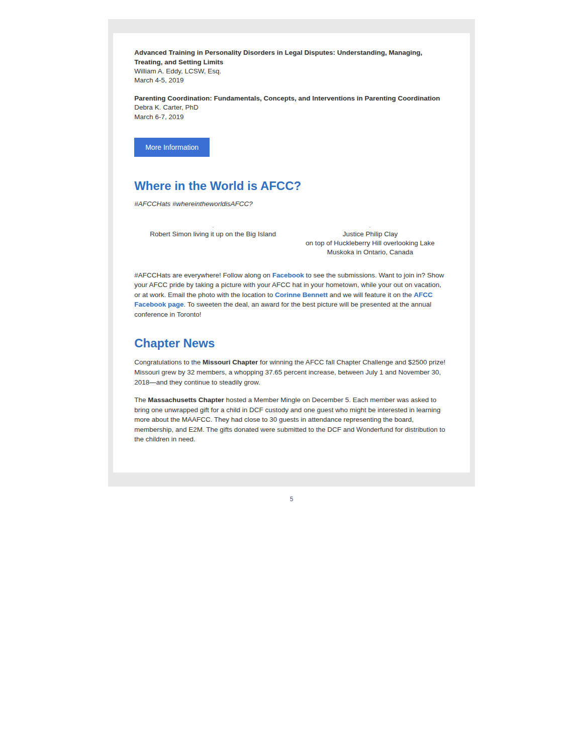Advanced Training in Personality Disorders in Legal Disputes: Understanding, Managing, Treating, and Setting Limits
William A. Eddy, LCSW, Esq.
March 4-5, 2019
Parenting Coordination: Fundamentals, Concepts, and Interventions in Parenting Coordination
Debra K. Carter, PhD
March 6-7, 2019
More Information
Where in the World is AFCC?
#AFCCHats #whereintheworldisAFCC?
| Robert Simon living it up on the Big Island | Justice Philip Clay on top of Huckleberry Hill overlooking Lake Muskoka in Ontario, Canada |
#AFCCHats are everywhere! Follow along on Facebook to see the submissions. Want to join in? Show your AFCC pride by taking a picture with your AFCC hat in your hometown, while your out on vacation, or at work. Email the photo with the location to Corinne Bennett and we will feature it on the AFCC Facebook page. To sweeten the deal, an award for the best picture will be presented at the annual conference in Toronto!
Chapter News
Congratulations to the Missouri Chapter for winning the AFCC fall Chapter Challenge and $2500 prize! Missouri grew by 32 members, a whopping 37.65 percent increase, between July 1 and November 30, 2018—and they continue to steadily grow.
The Massachusetts Chapter hosted a Member Mingle on December 5. Each member was asked to bring one unwrapped gift for a child in DCF custody and one guest who might be interested in learning more about the MAAFCC. They had close to 30 guests in attendance representing the board, membership, and E2M. The gifts donated were submitted to the DCF and Wonderfund for distribution to the children in need.
5